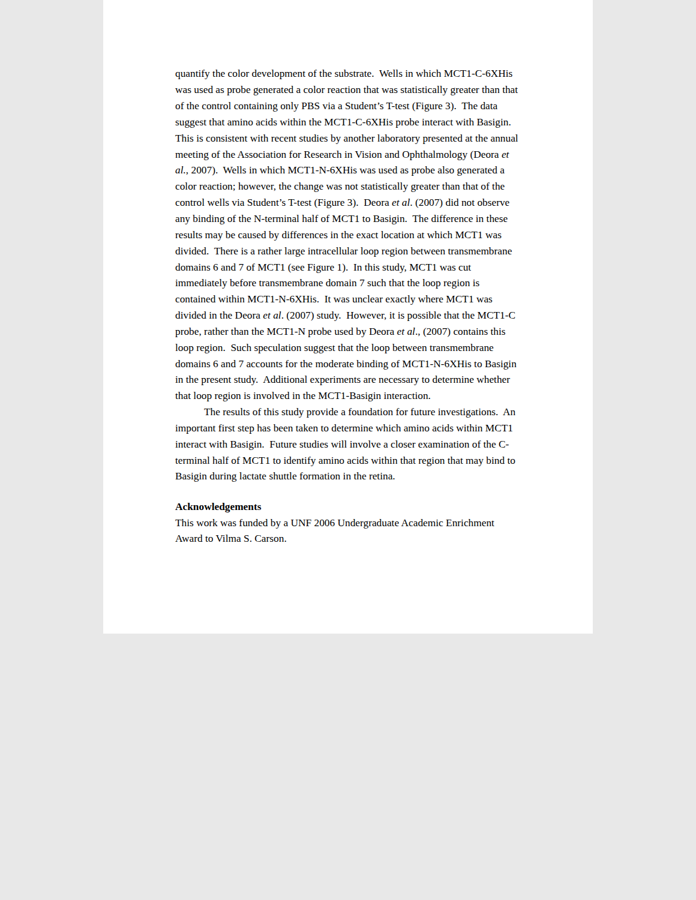quantify the color development of the substrate. Wells in which MCT1-C-6XHis was used as probe generated a color reaction that was statistically greater than that of the control containing only PBS via a Student’s T-test (Figure 3). The data suggest that amino acids within the MCT1-C-6XHis probe interact with Basigin. This is consistent with recent studies by another laboratory presented at the annual meeting of the Association for Research in Vision and Ophthalmology (Deora et al., 2007). Wells in which MCT1-N-6XHis was used as probe also generated a color reaction; however, the change was not statistically greater than that of the control wells via Student’s T-test (Figure 3). Deora et al. (2007) did not observe any binding of the N-terminal half of MCT1 to Basigin. The difference in these results may be caused by differences in the exact location at which MCT1 was divided. There is a rather large intracellular loop region between transmembrane domains 6 and 7 of MCT1 (see Figure 1). In this study, MCT1 was cut immediately before transmembrane domain 7 such that the loop region is contained within MCT1-N-6XHis. It was unclear exactly where MCT1 was divided in the Deora et al. (2007) study. However, it is possible that the MCT1-C probe, rather than the MCT1-N probe used by Deora et al., (2007) contains this loop region. Such speculation suggest that the loop between transmembrane domains 6 and 7 accounts for the moderate binding of MCT1-N-6XHis to Basigin in the present study. Additional experiments are necessary to determine whether that loop region is involved in the MCT1-Basigin interaction.
The results of this study provide a foundation for future investigations. An important first step has been taken to determine which amino acids within MCT1 interact with Basigin. Future studies will involve a closer examination of the C-terminal half of MCT1 to identify amino acids within that region that may bind to Basigin during lactate shuttle formation in the retina.
Acknowledgements
This work was funded by a UNF 2006 Undergraduate Academic Enrichment Award to Vilma S. Carson.